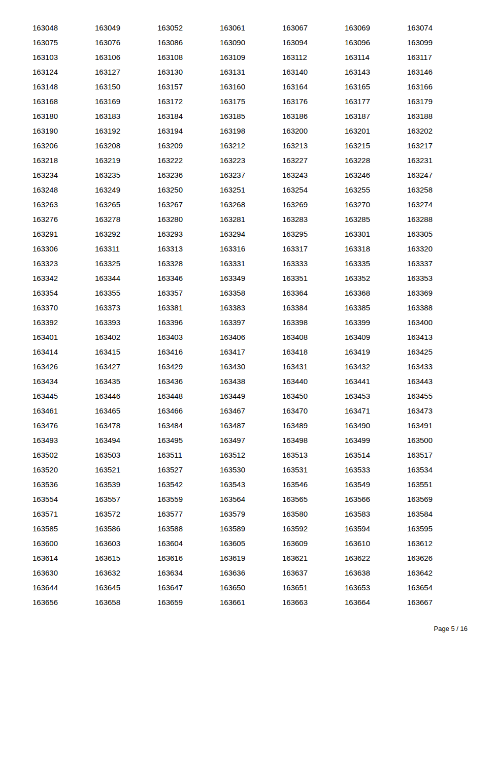| 163048 | 163049 | 163052 | 163061 | 163067 | 163069 | 163074 |
| 163075 | 163076 | 163086 | 163090 | 163094 | 163096 | 163099 |
| 163103 | 163106 | 163108 | 163109 | 163112 | 163114 | 163117 |
| 163124 | 163127 | 163130 | 163131 | 163140 | 163143 | 163146 |
| 163148 | 163150 | 163157 | 163160 | 163164 | 163165 | 163166 |
| 163168 | 163169 | 163172 | 163175 | 163176 | 163177 | 163179 |
| 163180 | 163183 | 163184 | 163185 | 163186 | 163187 | 163188 |
| 163190 | 163192 | 163194 | 163198 | 163200 | 163201 | 163202 |
| 163206 | 163208 | 163209 | 163212 | 163213 | 163215 | 163217 |
| 163218 | 163219 | 163222 | 163223 | 163227 | 163228 | 163231 |
| 163234 | 163235 | 163236 | 163237 | 163243 | 163246 | 163247 |
| 163248 | 163249 | 163250 | 163251 | 163254 | 163255 | 163258 |
| 163263 | 163265 | 163267 | 163268 | 163269 | 163270 | 163274 |
| 163276 | 163278 | 163280 | 163281 | 163283 | 163285 | 163288 |
| 163291 | 163292 | 163293 | 163294 | 163295 | 163301 | 163305 |
| 163306 | 163311 | 163313 | 163316 | 163317 | 163318 | 163320 |
| 163323 | 163325 | 163328 | 163331 | 163333 | 163335 | 163337 |
| 163342 | 163344 | 163346 | 163349 | 163351 | 163352 | 163353 |
| 163354 | 163355 | 163357 | 163358 | 163364 | 163368 | 163369 |
| 163370 | 163373 | 163381 | 163383 | 163384 | 163385 | 163388 |
| 163392 | 163393 | 163396 | 163397 | 163398 | 163399 | 163400 |
| 163401 | 163402 | 163403 | 163406 | 163408 | 163409 | 163413 |
| 163414 | 163415 | 163416 | 163417 | 163418 | 163419 | 163425 |
| 163426 | 163427 | 163429 | 163430 | 163431 | 163432 | 163433 |
| 163434 | 163435 | 163436 | 163438 | 163440 | 163441 | 163443 |
| 163445 | 163446 | 163448 | 163449 | 163450 | 163453 | 163455 |
| 163461 | 163465 | 163466 | 163467 | 163470 | 163471 | 163473 |
| 163476 | 163478 | 163484 | 163487 | 163489 | 163490 | 163491 |
| 163493 | 163494 | 163495 | 163497 | 163498 | 163499 | 163500 |
| 163502 | 163503 | 163511 | 163512 | 163513 | 163514 | 163517 |
| 163520 | 163521 | 163527 | 163530 | 163531 | 163533 | 163534 |
| 163536 | 163539 | 163542 | 163543 | 163546 | 163549 | 163551 |
| 163554 | 163557 | 163559 | 163564 | 163565 | 163566 | 163569 |
| 163571 | 163572 | 163577 | 163579 | 163580 | 163583 | 163584 |
| 163585 | 163586 | 163588 | 163589 | 163592 | 163594 | 163595 |
| 163600 | 163603 | 163604 | 163605 | 163609 | 163610 | 163612 |
| 163614 | 163615 | 163616 | 163619 | 163621 | 163622 | 163626 |
| 163630 | 163632 | 163634 | 163636 | 163637 | 163638 | 163642 |
| 163644 | 163645 | 163647 | 163650 | 163651 | 163653 | 163654 |
| 163656 | 163658 | 163659 | 163661 | 163663 | 163664 | 163667 |
Page 5 / 16